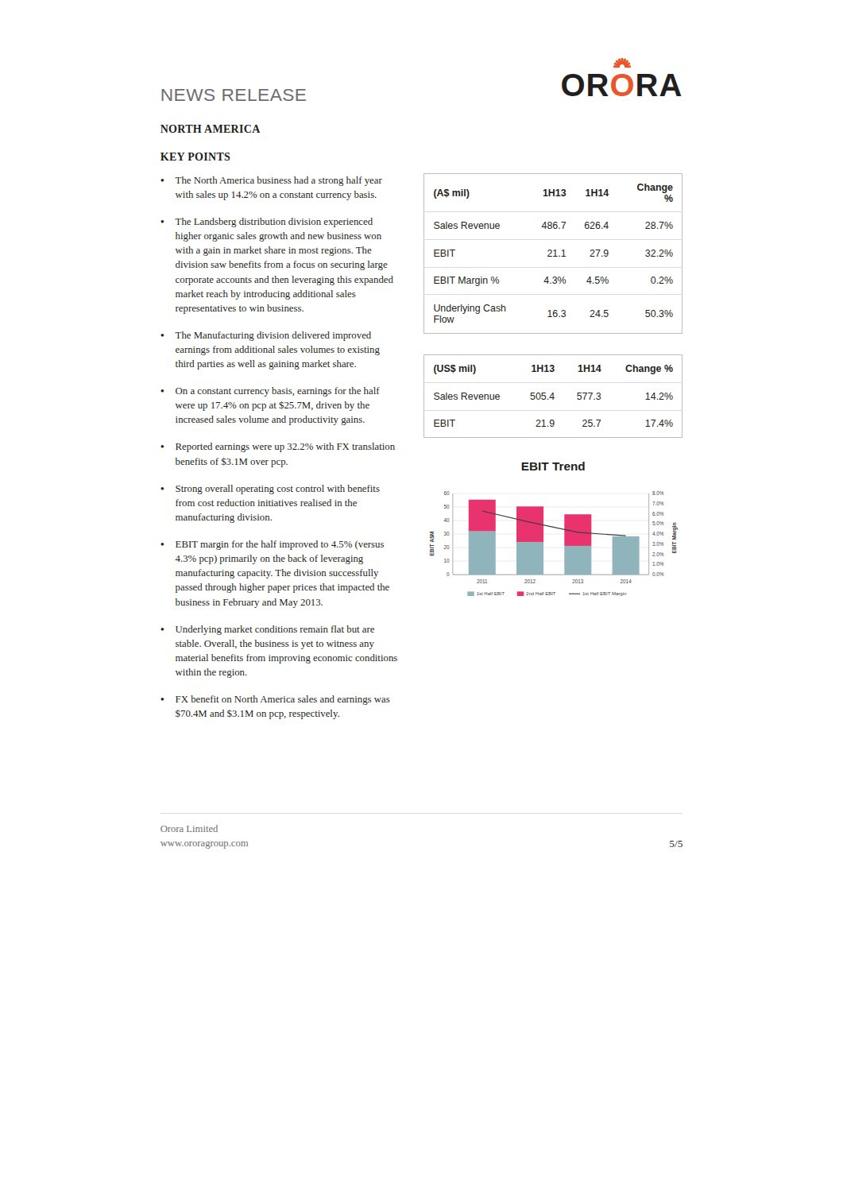NEWS RELEASE
ORORA
NORTH AMERICA
KEY POINTS
The North America business had a strong half year with sales up 14.2% on a constant currency basis.
The Landsberg distribution division experienced higher organic sales growth and new business won with a gain in market share in most regions. The division saw benefits from a focus on securing large corporate accounts and then leveraging this expanded market reach by introducing additional sales representatives to win business.
The Manufacturing division delivered improved earnings from additional sales volumes to existing third parties as well as gaining market share.
On a constant currency basis, earnings for the half were up 17.4% on pcp at $25.7M, driven by the increased sales volume and productivity gains.
Reported earnings were up 32.2% with FX translation benefits of $3.1M over pcp.
Strong overall operating cost control with benefits from cost reduction initiatives realised in the manufacturing division.
EBIT margin for the half improved to 4.5% (versus 4.3% pcp) primarily on the back of leveraging manufacturing capacity. The division successfully passed through higher paper prices that impacted the business in February and May 2013.
Underlying market conditions remain flat but are stable. Overall, the business is yet to witness any material benefits from improving economic conditions within the region.
FX benefit on North America sales and earnings was $70.4M and $3.1M on pcp, respectively.
| (A$ mil) | 1H13 | 1H14 | Change % |
| --- | --- | --- | --- |
| Sales Revenue | 486.7 | 626.4 | 28.7% |
| EBIT | 21.1 | 27.9 | 32.2% |
| EBIT Margin % | 4.3% | 4.5% | 0.2% |
| Underlying Cash Flow | 16.3 | 24.5 | 50.3% |
| (US$ mil) | 1H13 | 1H14 | Change % |
| --- | --- | --- | --- |
| Sales Revenue | 505.4 | 577.3 | 14.2% |
| EBIT | 21.9 | 25.7 | 17.4% |
EBIT Trend
0 10 20 30 40 50 60 0.0% 1.0% 2.0% 3.0% 4.0% 5.0% 6.0% 7.0% 8.0% EBIT A$M EBIT Margin 2011 2012 2013 2014 1st Half EBIT 2nd Half EBIT 1st Half EBIT Margin
Orora Limited
www.ororagroup.com
5/5